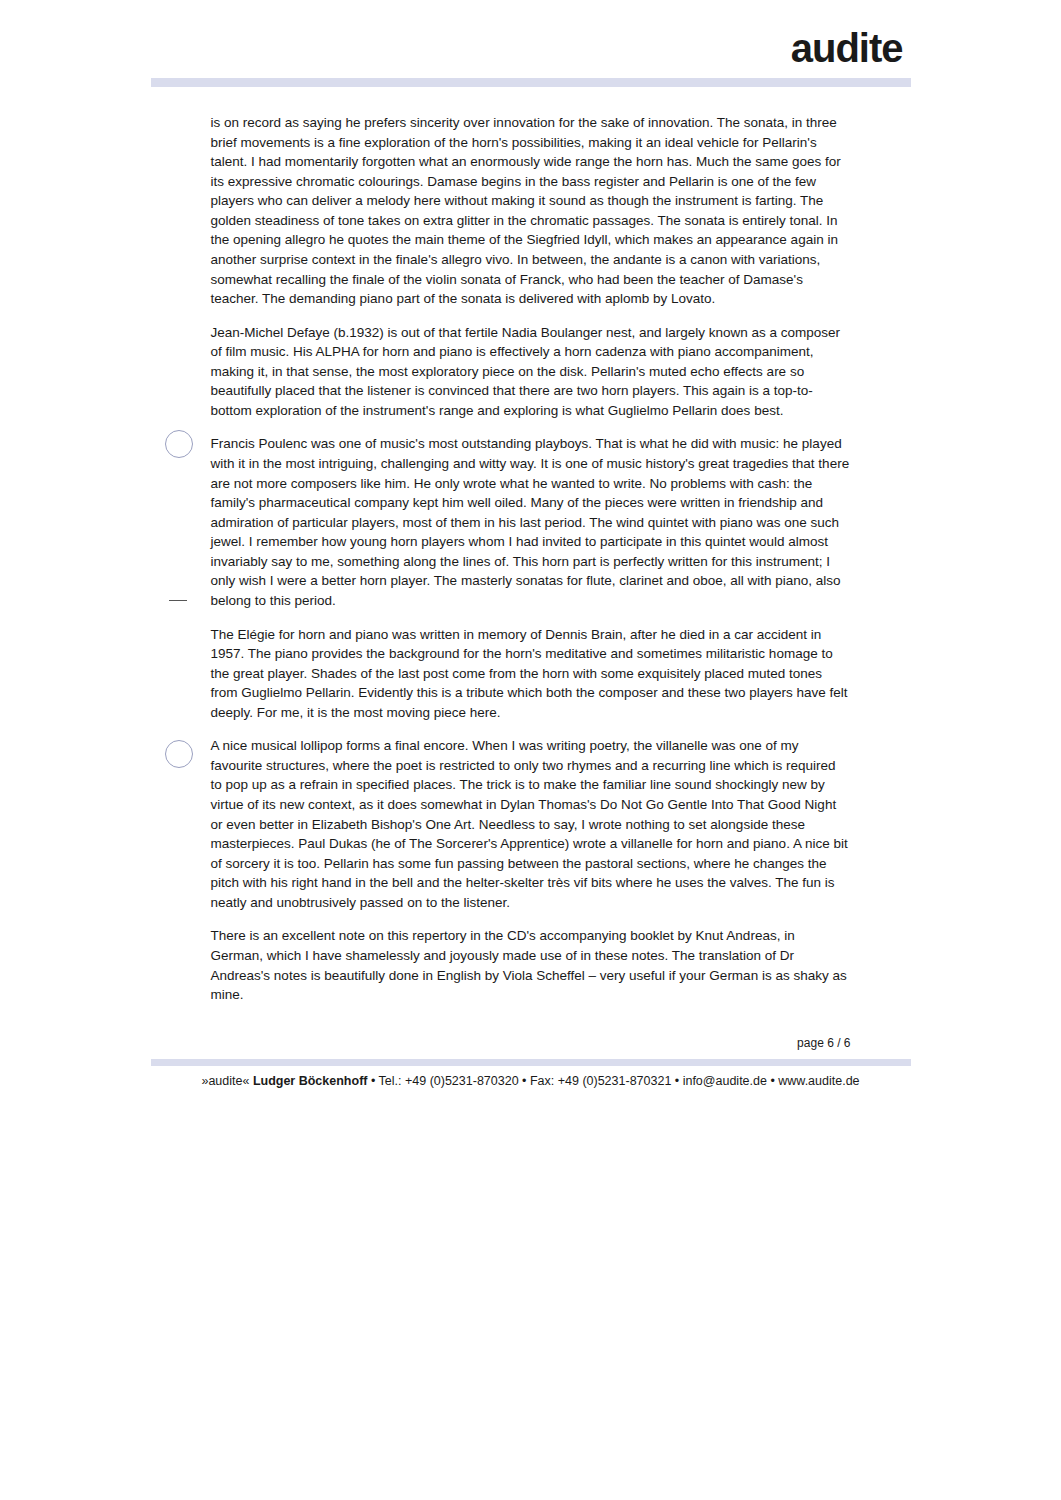audite
is on record as saying he prefers sincerity over innovation for the sake of innovation. The sonata, in three brief movements is a fine exploration of the horn's possibilities, making it an ideal vehicle for Pellarin's talent. I had momentarily forgotten what an enormously wide range the horn has. Much the same goes for its expressive chromatic colourings. Damase begins in the bass register and Pellarin is one of the few players who can deliver a melody here without making it sound as though the instrument is farting. The golden steadiness of tone takes on extra glitter in the chromatic passages. The sonata is entirely tonal. In the opening allegro he quotes the main theme of the Siegfried Idyll, which makes an appearance again in another surprise context in the finale's allegro vivo. In between, the andante is a canon with variations, somewhat recalling the finale of the violin sonata of Franck, who had been the teacher of Damase's teacher. The demanding piano part of the sonata is delivered with aplomb by Lovato.
Jean-Michel Defaye (b.1932) is out of that fertile Nadia Boulanger nest, and largely known as a composer of film music. His ALPHA for horn and piano is effectively a horn cadenza with piano accompaniment, making it, in that sense, the most exploratory piece on the disk. Pellarin's muted echo effects are so beautifully placed that the listener is convinced that there are two horn players. This again is a top-to-bottom exploration of the instrument's range and exploring is what Guglielmo Pellarin does best.
Francis Poulenc was one of music's most outstanding playboys. That is what he did with music: he played with it in the most intriguing, challenging and witty way. It is one of music history's great tragedies that there are not more composers like him. He only wrote what he wanted to write. No problems with cash: the family's pharmaceutical company kept him well oiled. Many of the pieces were written in friendship and admiration of particular players, most of them in his last period. The wind quintet with piano was one such jewel. I remember how young horn players whom I had invited to participate in this quintet would almost invariably say to me, something along the lines of. This horn part is perfectly written for this instrument; I only wish I were a better horn player. The masterly sonatas for flute, clarinet and oboe, all with piano, also belong to this period.
The Elégie for horn and piano was written in memory of Dennis Brain, after he died in a car accident in 1957. The piano provides the background for the horn's meditative and sometimes militaristic homage to the great player. Shades of the last post come from the horn with some exquisitely placed muted tones from Guglielmo Pellarin. Evidently this is a tribute which both the composer and these two players have felt deeply. For me, it is the most moving piece here.
A nice musical lollipop forms a final encore. When I was writing poetry, the villanelle was one of my favourite structures, where the poet is restricted to only two rhymes and a recurring line which is required to pop up as a refrain in specified places. The trick is to make the familiar line sound shockingly new by virtue of its new context, as it does somewhat in Dylan Thomas's Do Not Go Gentle Into That Good Night or even better in Elizabeth Bishop's One Art. Needless to say, I wrote nothing to set alongside these masterpieces. Paul Dukas (he of The Sorcerer's Apprentice) wrote a villanelle for horn and piano. A nice bit of sorcery it is too. Pellarin has some fun passing between the pastoral sections, where he changes the pitch with his right hand in the bell and the helter-skelter très vif bits where he uses the valves. The fun is neatly and unobtrusively passed on to the listener.
There is an excellent note on this repertory in the CD's accompanying booklet by Knut Andreas, in German, which I have shamelessly and joyously made use of in these notes. The translation of Dr Andreas's notes is beautifully done in English by Viola Scheffel – very useful if your German is as shaky as mine.
page 6 / 6
»audite« Ludger Böckenhoff • Tel.: +49 (0)5231-870320 • Fax: +49 (0)5231-870321 • info@audite.de • www.audite.de